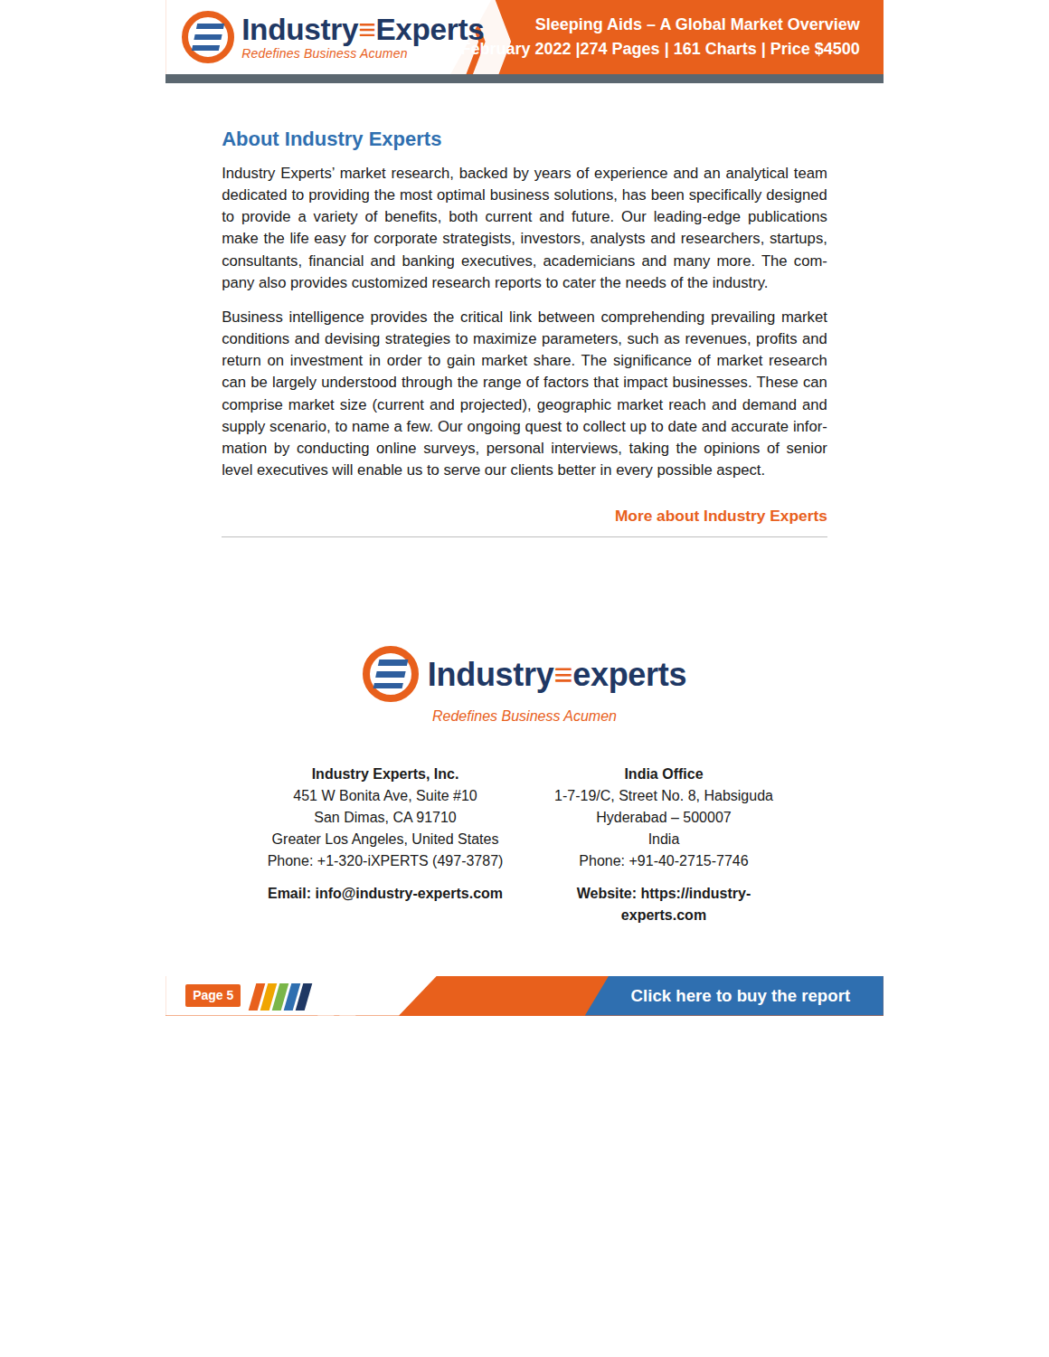Industry≡Experts
Redefines Business Acumen
Sleeping Aids – A Global Market Overview
February 2022 |274 Pages | 161 Charts | Price $4500
About Industry Experts
Industry Experts’ market research, backed by years of experience and an analytical team dedicated to providing the most optimal business solutions, has been specifically designed to provide a variety of benefits, both current and future. Our leading-edge publications make the life easy for corporate strategists, investors, analysts and researchers, startups, consultants, financial and banking executives, academicians and many more. The company also provides customized research reports to cater the needs of the industry.
Business intelligence provides the critical link between comprehending prevailing market conditions and devising strategies to maximize parameters, such as revenues, profits and return on investment in order to gain market share. The significance of market research can be largely understood through the range of factors that impact businesses. These can comprise market size (current and projected), geographic market reach and demand and supply scenario, to name a few. Our ongoing quest to collect up to date and accurate information by conducting online surveys, personal interviews, taking the opinions of senior level executives will enable us to serve our clients better in every possible aspect.
More about Industry Experts
Industry≡experts
Redefines Business Acumen
Industry Experts, Inc.
451 W Bonita Ave, Suite #10
San Dimas, CA 91710
Greater Los Angeles, United States
Phone: +1-320-iXPERTS (497-3787)
Email: info@industry-experts.com
India Office
1-7-19/C, Street No. 8, Habsiguda
Hyderabad – 500007
India
Phone: +91-40-2715-7746
Website: https://industry-experts.com
Page 5
Click here to buy the report